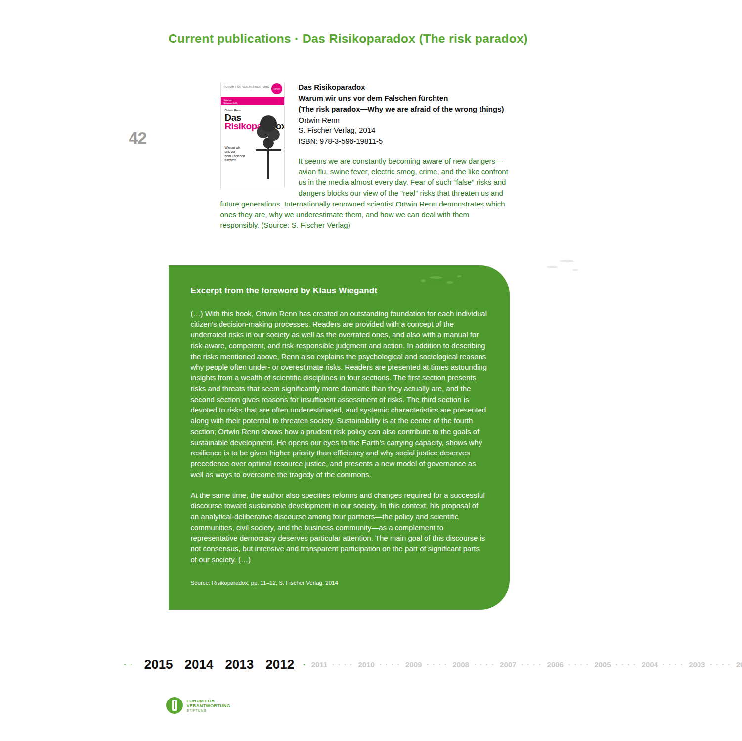Current publications · Das Risikoparadox (The risk paradox)
42
FORUM FÜR VERANTWORTUNG
Forum
Warum
Wissen hilft
Ortwin Renn
Das
Risikoparadox
Warum wir
uns vor
dem Falschen
fürchten
Das Risikoparadox Warum wir uns vor dem Falschen fürchten (The risk paradox—Why we are afraid of the wrong things) Ortwin Renn S. Fischer Verlag, 2014 ISBN: 978-3-596-19811-5
It seems we are constantly becoming aware of new dangers—avian flu, swine fever, electric smog, crime, and the like confront us in the media almost every day. Fear of such “false” risks and dangers blocks our view of the “real” risks that threaten us and future generations. Internationally renowned scientist Ortwin Renn demonstrates which ones they are, why we underestimate them, and how we can deal with them responsibly. (Source: S. Fischer Verlag)
Excerpt from the foreword by Klaus Wiegandt
(…) With this book, Ortwin Renn has created an outstanding foundation for each individual citizen’s decision-making processes. Readers are provided with a concept of the underrated risks in our society as well as the overrated ones, and also with a manual for risk-aware, competent, and risk-responsible judgment and action. In addition to describing the risks mentioned above, Renn also explains the psychological and sociological reasons why people often under- or overestimate risks. Readers are presented at times astounding insights from a wealth of scientific disciplines in four sections. The first section presents risks and threats that seem significantly more dramatic than they actually are, and the second section gives reasons for insufficient assessment of risks. The third section is devoted to risks that are often underestimated, and systemic characteristics are presented along with their potential to threaten society. Sustainability is at the center of the fourth section; Ortwin Renn shows how a prudent risk policy can also contribute to the goals of sustainable development. He opens our eyes to the Earth’s carrying capacity, shows why resilience is to be given higher priority than efficiency and why social justice deserves precedence over optimal resource justice, and presents a new model of governance as well as ways to overcome the tragedy of the commons.
At the same time, the author also specifies reforms and changes required for a successful discourse toward sustainable development in our society. In this context, his proposal of an analytical-deliberative discourse among four partners—the policy and scientific communities, civil society, and the business community—as a complement to representative democracy deserves particular attention. The main goal of this discourse is not consensus, but intensive and transparent participation on the part of significant parts of our society. (…)
Source: Risikoparadox, pp. 11–12, S. Fischer Verlag, 2014
· · 2015 2014 2013 2012 · 2011 · · · · 2010 · · · · 2009 · · · · 2008 · · · · 2007 · · · · 2006 · · · · 2005 · · · · 2004 · · · · 2003 · · · · 2002 · · · ·
FORUM FÜR
VERANTWORTUNG STIFTUNG